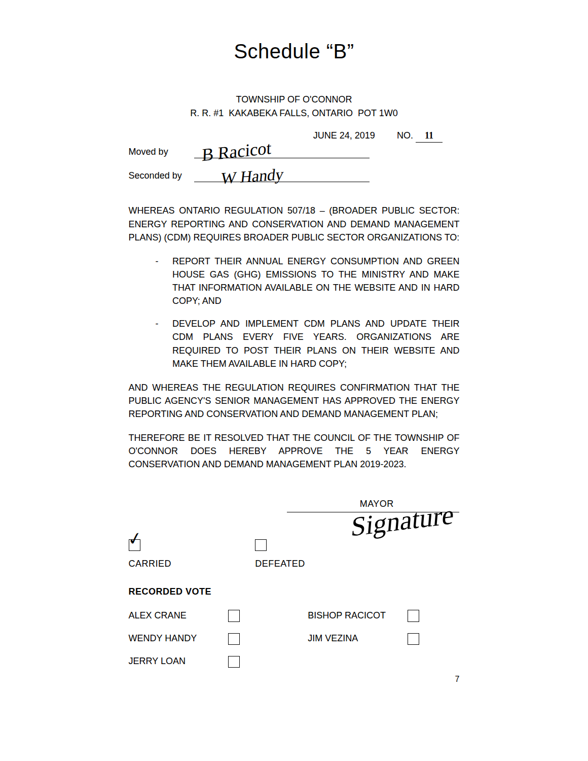Schedule “B”
TOWNSHIP OF O'CONNOR R. R. #1 KAKABEKA FALLS, ONTARIO POT 1W0
JUNE 24, 2019NO. 11
Moved by B Racicot
Seconded by W Handy
WHEREAS ONTARIO REGULATION 507/18 – (BROADER PUBLIC SECTOR: ENERGY REPORTING AND CONSERVATION AND DEMAND MANAGEMENT PLANS) (CDM) REQUIRES BROADER PUBLIC SECTOR ORGANIZATIONS TO:
REPORT THEIR ANNUAL ENERGY CONSUMPTION AND GREEN HOUSE GAS (GHG) EMISSIONS TO THE MINISTRY AND MAKE THAT INFORMATION AVAILABLE ON THE WEBSITE AND IN HARD COPY; AND
DEVELOP AND IMPLEMENT CDM PLANS AND UPDATE THEIR CDM PLANS EVERY FIVE YEARS. ORGANIZATIONS ARE REQUIRED TO POST THEIR PLANS ON THEIR WEBSITE AND MAKE THEM AVAILABLE IN HARD COPY;
AND WHEREAS THE REGULATION REQUIRES CONFIRMATION THAT THE PUBLIC AGENCY'S SENIOR MANAGEMENT HAS APPROVED THE ENERGY REPORTING AND CONSERVATION AND DEMAND MANAGEMENT PLAN;
THEREFORE BE IT RESOLVED THAT THE COUNCIL OF THE TOWNSHIP OF O'CONNOR DOES HEREBY APPROVE THE 5 YEAR ENERGY CONSERVATION AND DEMAND MANAGEMENT PLAN 2019-2023.
Signature MAYOR
✓
CARRIED
DEFEATED
RECORDED VOTE
| ALEX CRANE | | | BISHOP RACICOT | |
| WENDY HANDY | | | JIM VEZINA | |
| JERRY LOAN | | | | |
7